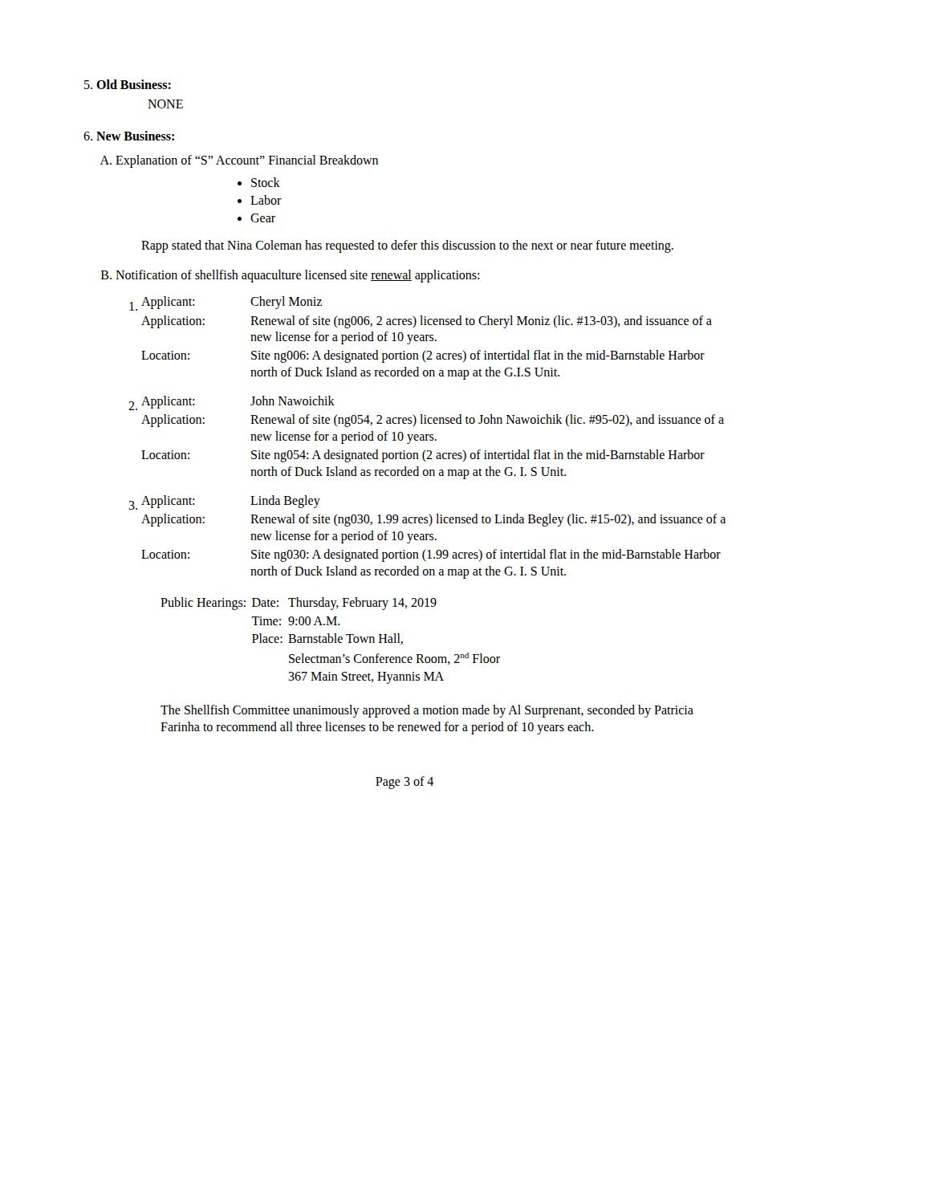Old Business:
NONE
New Business:
Explanation of “S” Account” Financial Breakdown
Stock
Labor
Gear
Rapp stated that Nina Coleman has requested to defer this discussion to the next or near future meeting.
Notification of shellfish aquaculture licensed site renewal applications:
| Applicant: | Cheryl Moniz |
| Application: | Renewal of site (ng006, 2 acres) licensed to Cheryl Moniz (lic. #13-03), and issuance of a new license for a period of 10 years. |
| Location: | Site ng006: A designated portion (2 acres) of intertidal flat in the mid-Barnstable Harbor north of Duck Island as recorded on a map at the G.I.S Unit. |
| Applicant: | John Nawoichik |
| Application: | Renewal of site (ng054, 2 acres) licensed to John Nawoichik (lic. #95-02), and issuance of a new license for a period of 10 years. |
| Location: | Site ng054: A designated portion (2 acres) of intertidal flat in the mid-Barnstable Harbor north of Duck Island as recorded on a map at the G. I. S Unit. |
| Applicant: | Linda Begley |
| Application: | Renewal of site (ng030, 1.99 acres) licensed to Linda Begley (lic. #15-02), and issuance of a new license for a period of 10 years. |
| Location: | Site ng030: A designated portion (1.99 acres) of intertidal flat in the mid-Barnstable Harbor north of Duck Island as recorded on a map at the G. I. S Unit. |
| Public Hearings: | Date: | Thursday, February 14, 2019 |
| | Time: | 9:00 A.M. |
| | Place: | Barnstable Town Hall, |
| | | Selectman’s Conference Room, 2 nd Floor |
| | | 367 Main Street, Hyannis MA |
The Shellfish Committee unanimously approved a motion made by Al Surprenant, seconded by Patricia Farinha to recommend all three licenses to be renewed for a period of 10 years each.
Page 3 of 4